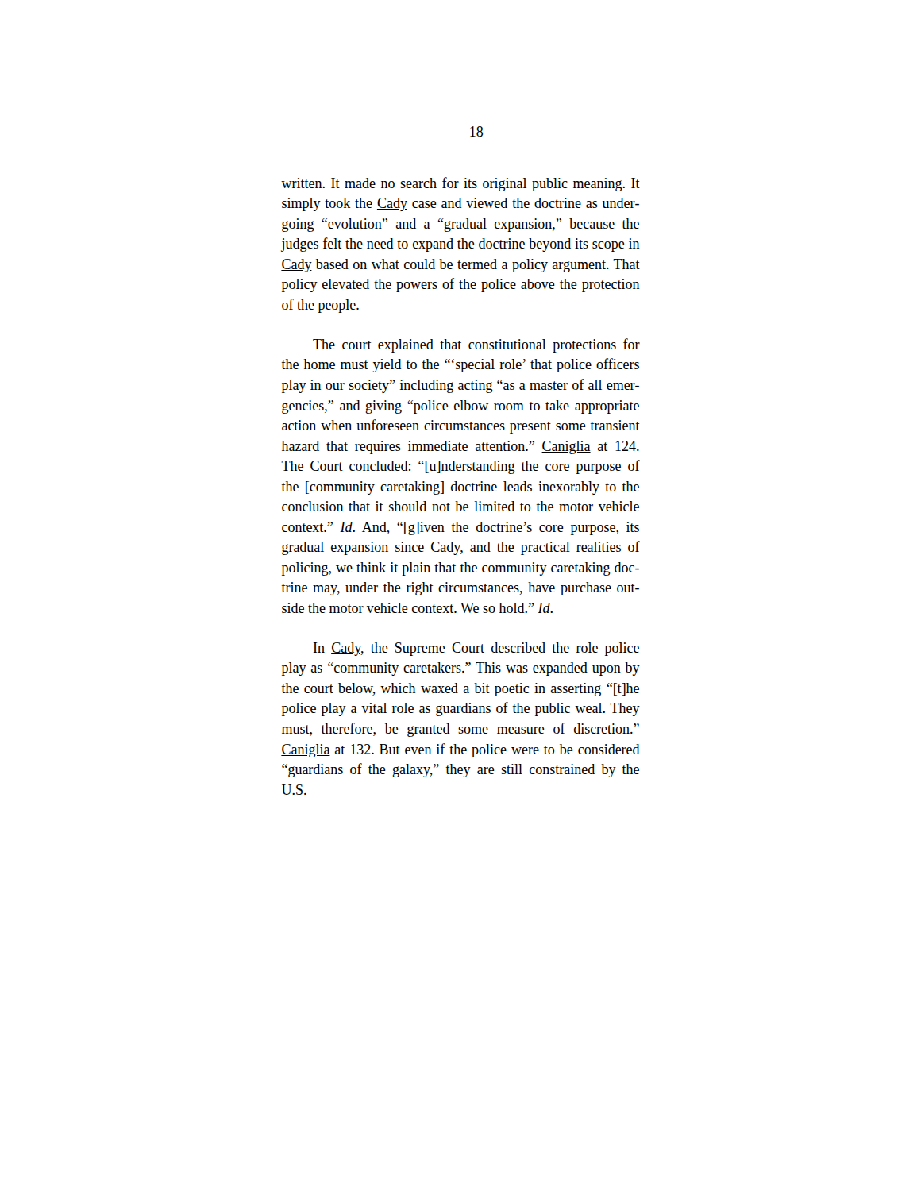18
written. It made no search for its original public meaning. It simply took the Cady case and viewed the doctrine as undergoing “evolution” and a “gradual expansion,” because the judges felt the need to expand the doctrine beyond its scope in Cady based on what could be termed a policy argument. That policy elevated the powers of the police above the protection of the people.
The court explained that constitutional protections for the home must yield to the “‘special role’ that police officers play in our society” including acting “as a master of all emergencies,” and giving “police elbow room to take appropriate action when unforeseen circumstances present some transient hazard that requires immediate attention.” Caniglia at 124. The Court concluded: “[u]nderstanding the core purpose of the [community caretaking] doctrine leads inexorably to the conclusion that it should not be limited to the motor vehicle context.” Id. And, “[g]iven the doctrine’s core purpose, its gradual expansion since Cady, and the practical realities of policing, we think it plain that the community caretaking doctrine may, under the right circumstances, have purchase outside the motor vehicle context. We so hold.” Id.
In Cady, the Supreme Court described the role police play as “community caretakers.” This was expanded upon by the court below, which waxed a bit poetic in asserting “[t]he police play a vital role as guardians of the public weal. They must, therefore, be granted some measure of discretion.” Caniglia at 132. But even if the police were to be considered “guardians of the galaxy,” they are still constrained by the U.S.